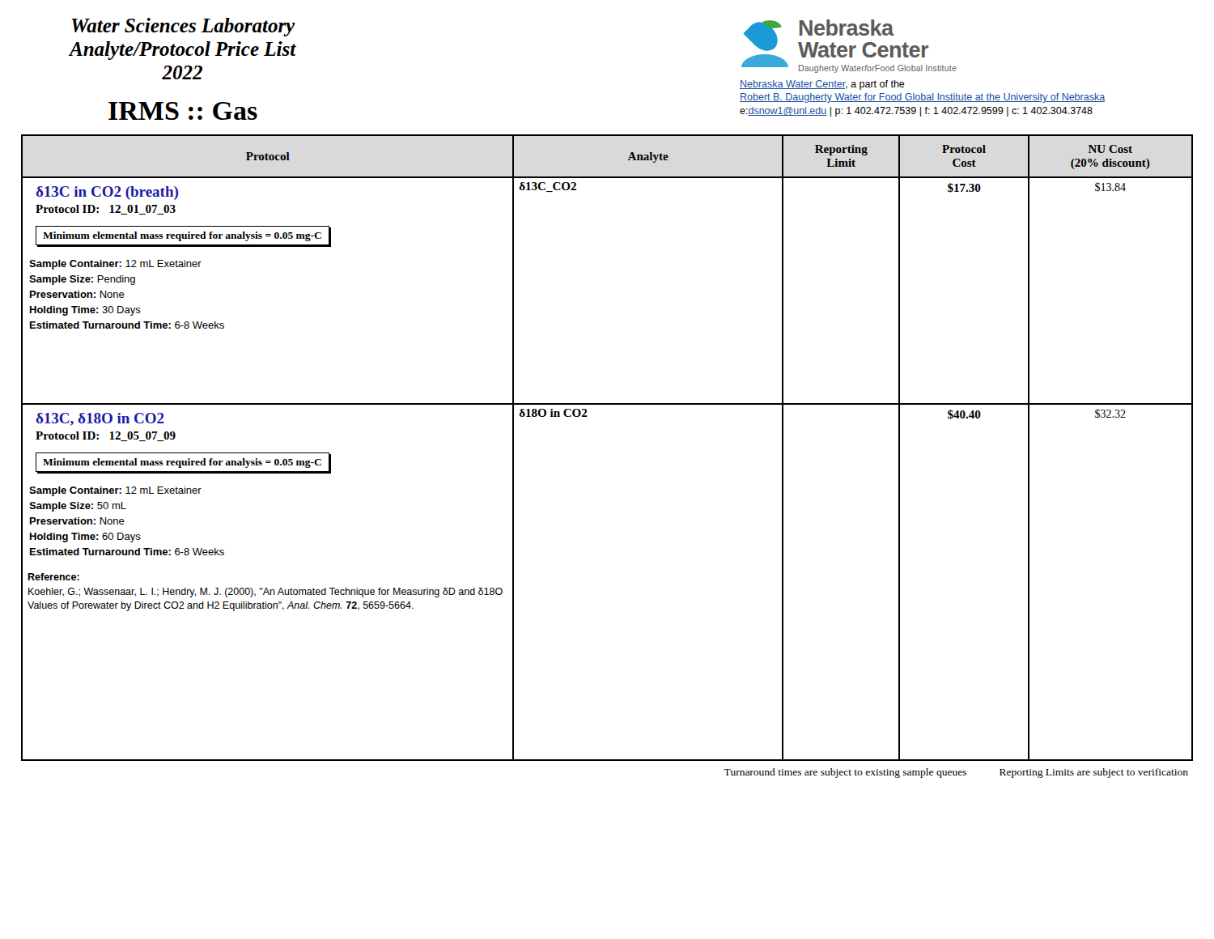Water Sciences Laboratory
Analyte/Protocol Price List
2022
IRMS :: Gas
Nebraska
Water Center
Daugherty Waterfor Food Global Institute
Nebraska Water Center, a part of the
Robert B. Daugherty Water for Food Global Institute at the University of Nebraska
e:dsnow1@unl.edu | p: 1 402.472.7539 | f: 1 402.472.9599 | c: 1 402.304.3748
| Protocol | Analyte | Reporting Limit | Protocol Cost | NU Cost (20% discount) |
| --- | --- | --- | --- | --- |
| δ13C in CO2 (breath) Protocol ID: 12_01_07_03 Minimum elemental mass required for analysis = 0.05 mg-C Sample Container: 12 mL Exetainer Sample Size: Pending Preservation: None Holding Time: 30 Days Estimated Turnaround Time: 6-8 Weeks | δ13C_CO2 | | $17.30 | $13.84 |
| δ13C, δ18O in CO2 Protocol ID: 12_05_07_09 Minimum elemental mass required for analysis = 0.05 mg-C Sample Container: 12 mL Exetainer Sample Size: 50 mL Preservation: None Holding Time: 60 Days Estimated Turnaround Time: 6-8 Weeks Reference: Koehler, G.; Wassenaar, L. I.; Hendry, M. J. (2000), "An Automated Technique for Measuring δD and δ18O Values of Porewater by Direct CO2 and H2 Equilibration", Anal. Chem. 72 , 5659-5664. | δ18O in CO2 | | $40.40 | $32.32 |
Turnaround times are subject to existing sample queues Reporting Limits are subject to verification